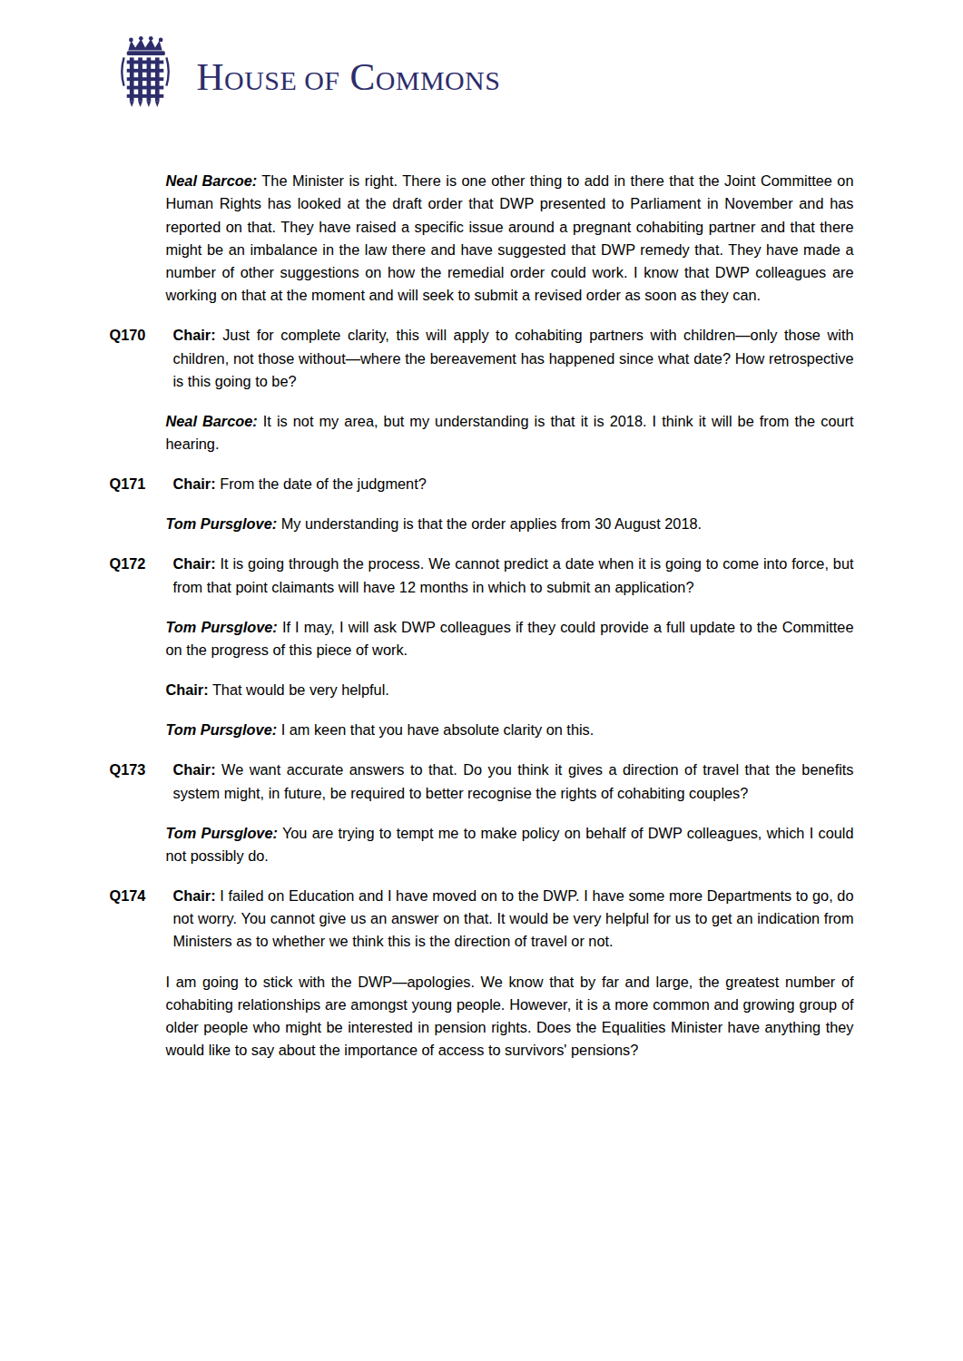HOUSE OF COMMONS
Neal Barcoe: The Minister is right. There is one other thing to add in there that the Joint Committee on Human Rights has looked at the draft order that DWP presented to Parliament in November and has reported on that. They have raised a specific issue around a pregnant cohabiting partner and that there might be an imbalance in the law there and have suggested that DWP remedy that. They have made a number of other suggestions on how the remedial order could work. I know that DWP colleagues are working on that at the moment and will seek to submit a revised order as soon as they can.
Q170
Chair: Just for complete clarity, this will apply to cohabiting partners with children—only those with children, not those without—where the bereavement has happened since what date? How retrospective is this going to be?
Neal Barcoe: It is not my area, but my understanding is that it is 2018. I think it will be from the court hearing.
Q171
Chair: From the date of the judgment?
Tom Pursglove: My understanding is that the order applies from 30 August 2018.
Q172
Chair: It is going through the process. We cannot predict a date when it is going to come into force, but from that point claimants will have 12 months in which to submit an application?
Tom Pursglove: If I may, I will ask DWP colleagues if they could provide a full update to the Committee on the progress of this piece of work.
Chair: That would be very helpful.
Tom Pursglove: I am keen that you have absolute clarity on this.
Q173
Chair: We want accurate answers to that. Do you think it gives a direction of travel that the benefits system might, in future, be required to better recognise the rights of cohabiting couples?
Tom Pursglove: You are trying to tempt me to make policy on behalf of DWP colleagues, which I could not possibly do.
Q174
Chair: I failed on Education and I have moved on to the DWP. I have some more Departments to go, do not worry. You cannot give us an answer on that. It would be very helpful for us to get an indication from Ministers as to whether we think this is the direction of travel or not.
I am going to stick with the DWP—apologies. We know that by far and large, the greatest number of cohabiting relationships are amongst young people. However, it is a more common and growing group of older people who might be interested in pension rights. Does the Equalities Minister have anything they would like to say about the importance of access to survivors' pensions?